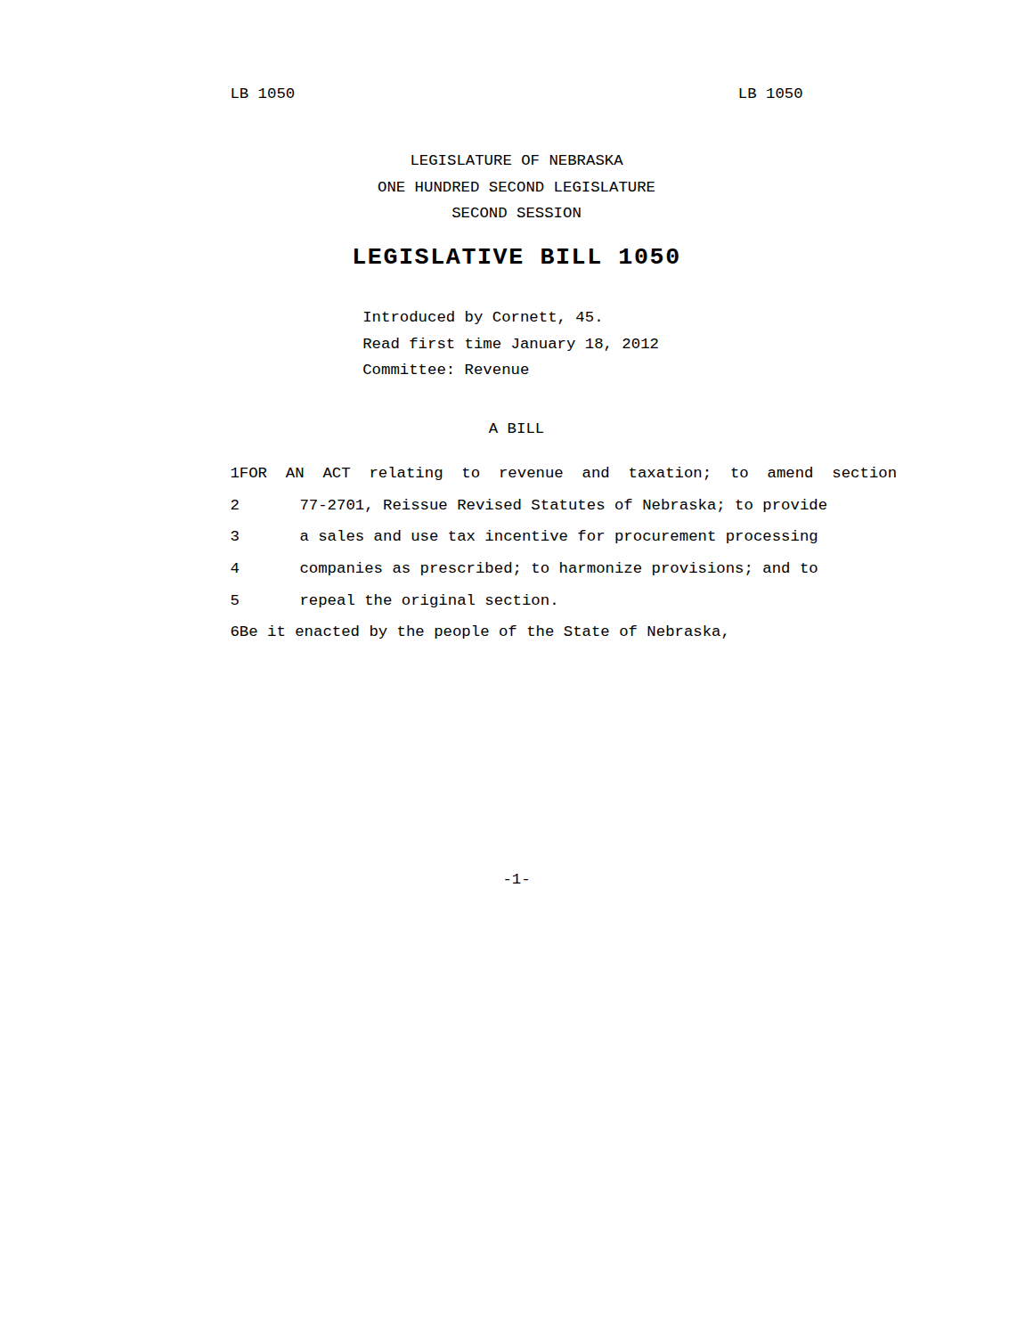LB 1050 LB 1050
LEGISLATURE OF NEBRASKA
ONE HUNDRED SECOND LEGISLATURE
SECOND SESSION
LEGISLATIVE BILL 1050
Introduced by Cornett, 45.
Read first time January 18, 2012
Committee: Revenue
A BILL
| 1 | FOR AN ACT relating to revenue and taxation; to amend section |
| 2 | 77-2701, Reissue Revised Statutes of Nebraska; to provide |
| 3 | a sales and use tax incentive for procurement processing |
| 4 | companies as prescribed; to harmonize provisions; and to |
| 5 | repeal the original section. |
| 6 | Be it enacted by the people of the State of Nebraska, |
-1-